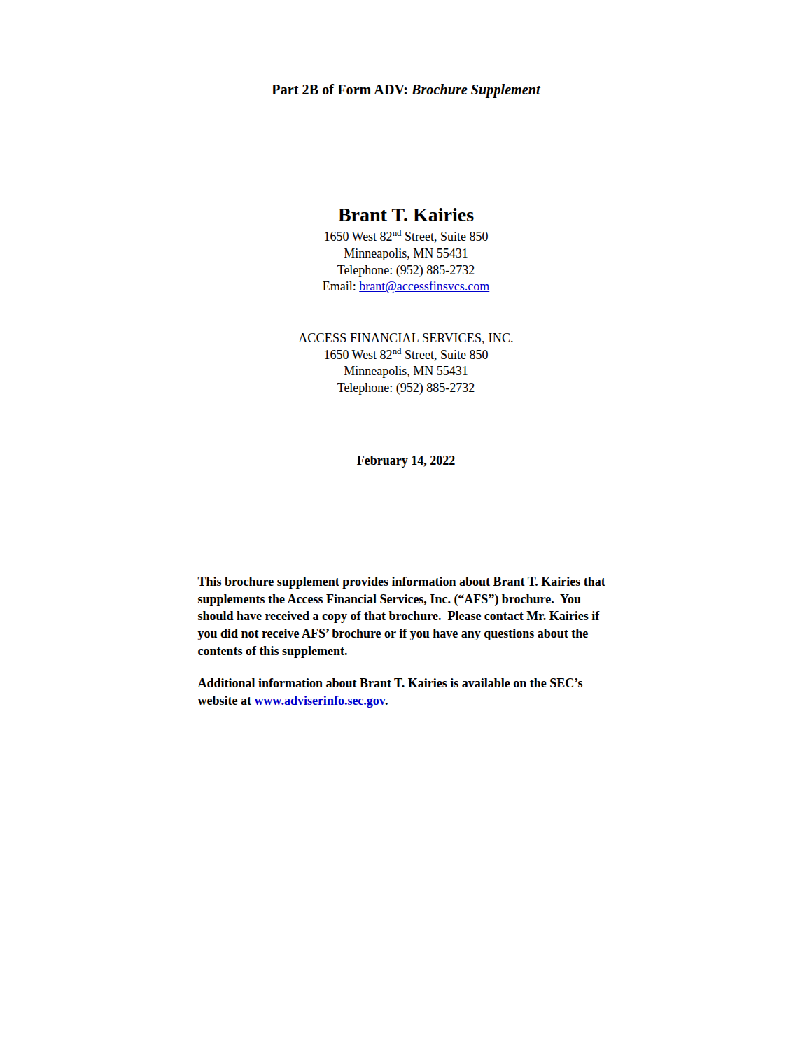Part 2B of Form ADV: Brochure Supplement
Brant T. Kairies
1650 West 82nd Street, Suite 850
Minneapolis, MN 55431
Telephone: (952) 885-2732
Email: brant@accessfinsvcs.com
ACCESS FINANCIAL SERVICES, INC.
1650 West 82nd Street, Suite 850
Minneapolis, MN 55431
Telephone: (952) 885-2732
February 14, 2022
This brochure supplement provides information about Brant T. Kairies that supplements the Access Financial Services, Inc. (“AFS”) brochure. You should have received a copy of that brochure. Please contact Mr. Kairies if you did not receive AFS’ brochure or if you have any questions about the contents of this supplement.
Additional information about Brant T. Kairies is available on the SEC’s website at www.adviserinfo.sec.gov.